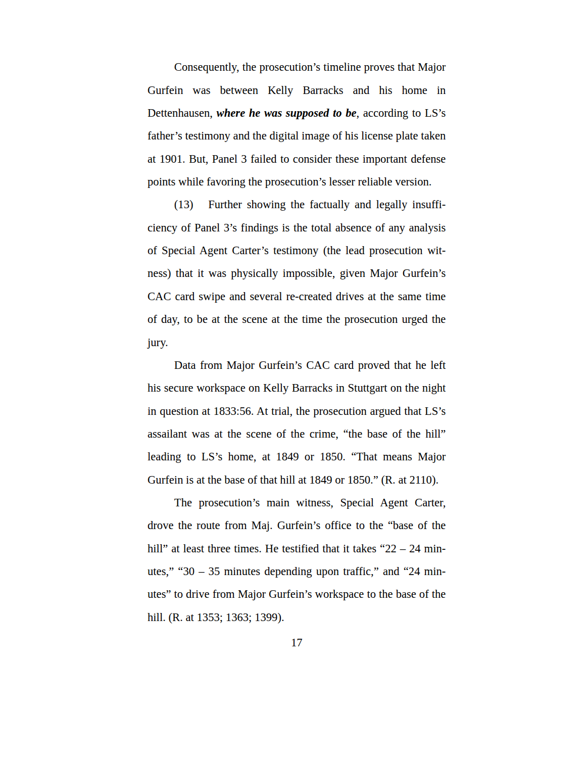Consequently, the prosecution’s timeline proves that Major Gurfein was between Kelly Barracks and his home in Dettenhausen, where he was supposed to be, according to LS’s father’s testimony and the digital image of his license plate taken at 1901. But, Panel 3 failed to consider these important defense points while favoring the prosecution’s lesser reliable version.
(13) Further showing the factually and legally insufficiency of Panel 3’s findings is the total absence of any analysis of Special Agent Carter’s testimony (the lead prosecution witness) that it was physically impossible, given Major Gurfein’s CAC card swipe and several re-created drives at the same time of day, to be at the scene at the time the prosecution urged the jury.
Data from Major Gurfein’s CAC card proved that he left his secure workspace on Kelly Barracks in Stuttgart on the night in question at 1833:56. At trial, the prosecution argued that LS’s assailant was at the scene of the crime, “the base of the hill” leading to LS’s home, at 1849 or 1850. “That means Major Gurfein is at the base of that hill at 1849 or 1850.” (R. at 2110).
The prosecution’s main witness, Special Agent Carter, drove the route from Maj. Gurfein’s office to the “base of the hill” at least three times. He testified that it takes “22 – 24 minutes,” “30 – 35 minutes depending upon traffic,” and “24 minutes” to drive from Major Gurfein’s workspace to the base of the hill. (R. at 1353; 1363; 1399).
17